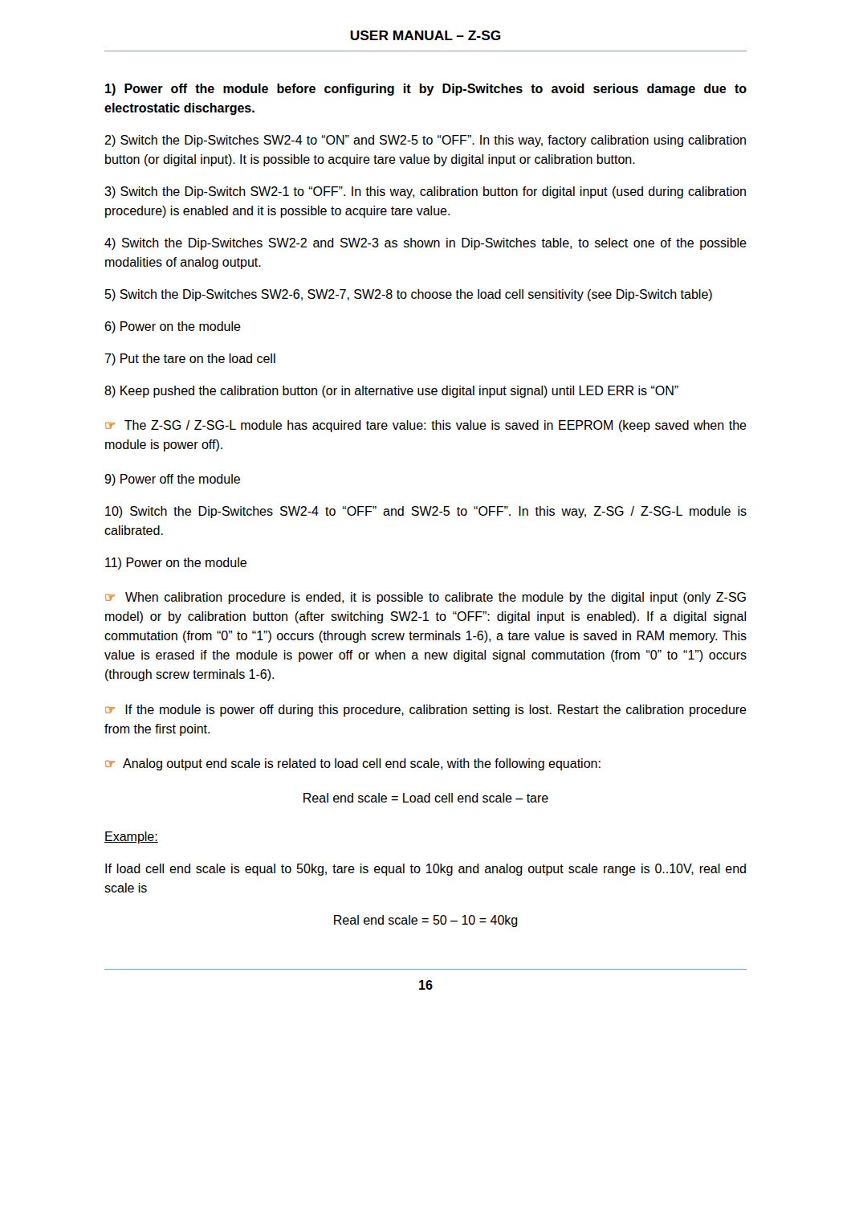USER MANUAL – Z-SG
1) Power off the module before configuring it by Dip-Switches to avoid serious damage due to electrostatic discharges.
2) Switch the Dip-Switches SW2-4 to “ON” and SW2-5 to “OFF”. In this way, factory calibration using calibration button (or digital input). It is possible to acquire tare value by digital input or calibration button.
3) Switch the Dip-Switch SW2-1 to “OFF”. In this way, calibration button for digital input (used during calibration procedure) is enabled and it is possible to acquire tare value.
4) Switch the Dip-Switches SW2-2 and SW2-3 as shown in Dip-Switches table, to select one of the possible modalities of analog output.
5) Switch the Dip-Switches SW2-6, SW2-7, SW2-8 to choose the load cell sensitivity (see Dip-Switch table)
6) Power on the module
7) Put the tare on the load cell
8) Keep pushed the calibration button (or in alternative use digital input signal) until LED ERR is “ON”
☞ The Z-SG / Z-SG-L module has acquired tare value: this value is saved in EEPROM (keep saved when the module is power off).
9) Power off the module
10) Switch the Dip-Switches SW2-4 to “OFF” and SW2-5 to “OFF”. In this way, Z-SG / Z-SG-L module is calibrated.
11) Power on the module
☞ When calibration procedure is ended, it is possible to calibrate the module by the digital input (only Z-SG model) or by calibration button (after switching SW2-1 to “OFF”: digital input is enabled). If a digital signal commutation (from “0” to “1”) occurs (through screw terminals 1-6), a tare value is saved in RAM memory. This value is erased if the module is power off or when a new digital signal commutation (from “0” to “1”) occurs (through screw terminals 1-6).
☞ If the module is power off during this procedure, calibration setting is lost. Restart the calibration procedure from the first point.
☞ Analog output end scale is related to load cell end scale, with the following equation:
Real end scale = Load cell end scale – tare
Example:
If load cell end scale is equal to 50kg, tare is equal to 10kg and analog output scale range is 0..10V, real end scale is
Real end scale = 50 – 10 = 40kg
16